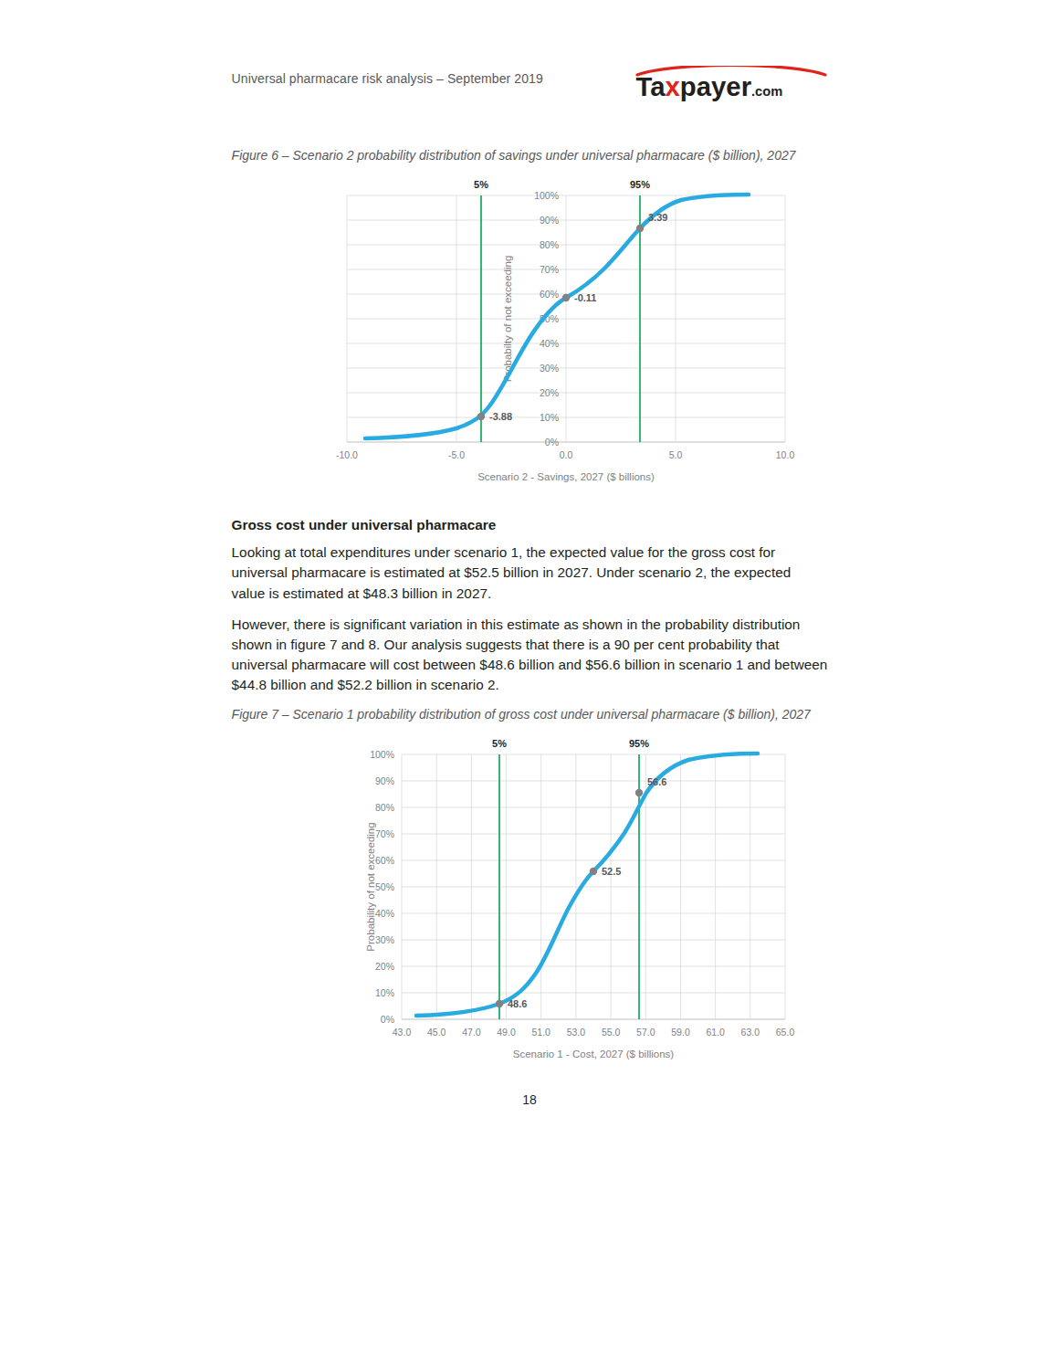Universal pharmacare risk analysis – September 2019
Taxpayer.com
Figure 6 – Scenario 2 probability distribution of savings under universal pharmacare ($ billion), 2027
100% 90% 80% 70% 60% 50% 40% 30% 20% 10% 0% -10.0 -5.0 0.0 5.0 10.0 Probabilty of not exceeding Scenario 2 - Savings, 2027 ($ billions) 5% 95% -3.88 -0.11 3.39
Gross cost under universal pharmacare
Looking at total expenditures under scenario 1, the expected value for the gross cost for universal pharmacare is estimated at $52.5 billion in 2027. Under scenario 2, the expected value is estimated at $48.3 billion in 2027.
However, there is significant variation in this estimate as shown in the probability distribution shown in figure 7 and 8. Our analysis suggests that there is a 90 per cent probability that universal pharmacare will cost between $48.6 billion and $56.6 billion in scenario 1 and between $44.8 billion and $52.2 billion in scenario 2.
Figure 7 – Scenario 1 probability distribution of gross cost under universal pharmacare ($ billion), 2027
100% 90% 80% 70% 60% 50% 40% 30% 20% 10% 0% 43.0 45.0 47.0 49.0 51.0 53.0 55.0 57.0 59.0 61.0 63.0 65.0 Probability of not exceeding Scenario 1 - Cost, 2027 ($ billions) 5% 95% 48.6 52.5 56.6
18